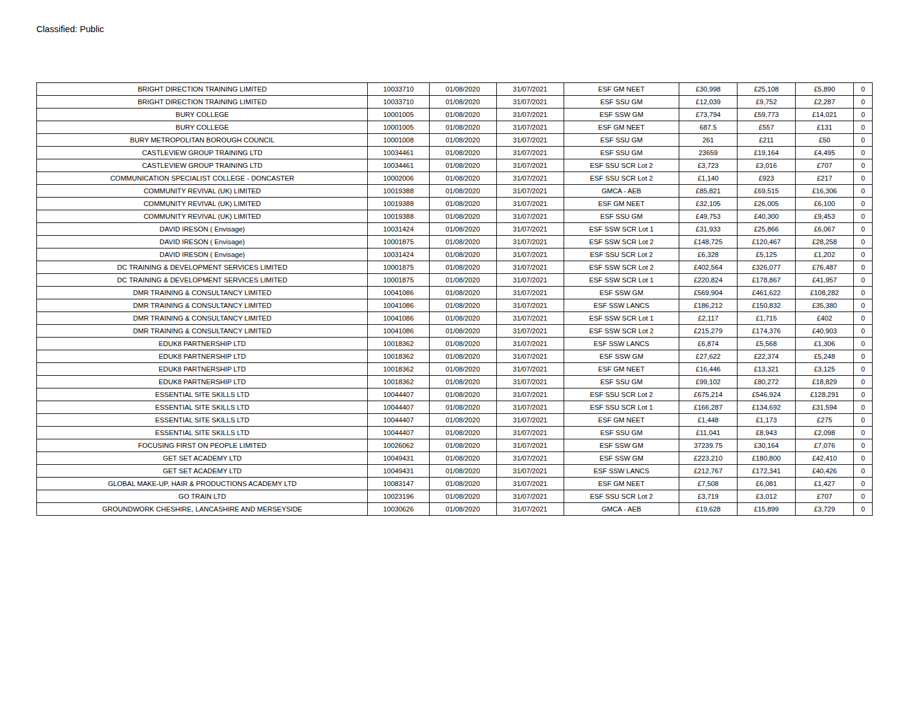Classified: Public
| BRIGHT DIRECTION TRAINING LIMITED | 10033710 | 01/08/2020 | 31/07/2021 | ESF GM NEET | £30,998 | £25,108 | £5,890 | 0 |
| BRIGHT DIRECTION TRAINING LIMITED | 10033710 | 01/08/2020 | 31/07/2021 | ESF SSU GM | £12,039 | £9,752 | £2,287 | 0 |
| BURY COLLEGE | 10001005 | 01/08/2020 | 31/07/2021 | ESF SSW GM | £73,794 | £59,773 | £14,021 | 0 |
| BURY COLLEGE | 10001005 | 01/08/2020 | 31/07/2021 | ESF GM NEET | 687.5 | £557 | £131 | 0 |
| BURY METROPOLITAN BOROUGH COUNCIL | 10001008 | 01/08/2020 | 31/07/2021 | ESF SSU GM | 261 | £211 | £50 | 0 |
| CASTLEVIEW GROUP TRAINING LTD | 10034461 | 01/08/2020 | 31/07/2021 | ESF SSU GM | 23659 | £19,164 | £4,495 | 0 |
| CASTLEVIEW GROUP TRAINING LTD | 10034461 | 01/08/2020 | 31/07/2021 | ESF SSU SCR Lot 2 | £3,723 | £3,016 | £707 | 0 |
| COMMUNICATION SPECIALIST COLLEGE - DONCASTER | 10002006 | 01/08/2020 | 31/07/2021 | ESF SSU SCR Lot 2 | £1,140 | £923 | £217 | 0 |
| COMMUNITY REVIVAL (UK) LIMITED | 10019388 | 01/08/2020 | 31/07/2021 | GMCA - AEB | £85,821 | £69,515 | £16,306 | 0 |
| COMMUNITY REVIVAL (UK) LIMITED | 10019388 | 01/08/2020 | 31/07/2021 | ESF GM NEET | £32,105 | £26,005 | £6,100 | 0 |
| COMMUNITY REVIVAL (UK) LIMITED | 10019388 | 01/08/2020 | 31/07/2021 | ESF SSU GM | £49,753 | £40,300 | £9,453 | 0 |
| DAVID IRESON ( Envisage) | 10031424 | 01/08/2020 | 31/07/2021 | ESF SSW SCR Lot 1 | £31,933 | £25,866 | £6,067 | 0 |
| DAVID IRESON ( Envisage) | 10001875 | 01/08/2020 | 31/07/2021 | ESF SSW SCR Lot 2 | £148,725 | £120,467 | £28,258 | 0 |
| DAVID IRESON ( Envisage) | 10031424 | 01/08/2020 | 31/07/2021 | ESF SSU SCR Lot 2 | £6,328 | £5,125 | £1,202 | 0 |
| DC TRAINING & DEVELOPMENT SERVICES LIMITED | 10001875 | 01/08/2020 | 31/07/2021 | ESF SSW SCR Lot 2 | £402,564 | £326,077 | £76,487 | 0 |
| DC TRAINING & DEVELOPMENT SERVICES LIMITED | 10001875 | 01/08/2020 | 31/07/2021 | ESF SSW SCR Lot 1 | £220,824 | £178,867 | £41,957 | 0 |
| DMR TRAINING & CONSULTANCY LIMITED | 10041086 | 01/08/2020 | 31/07/2021 | ESF SSW GM | £569,904 | £461,622 | £108,282 | 0 |
| DMR TRAINING & CONSULTANCY LIMITED | 10041086 | 01/08/2020 | 31/07/2021 | ESF SSW LANCS | £186,212 | £150,832 | £35,380 | 0 |
| DMR TRAINING & CONSULTANCY LIMITED | 10041086 | 01/08/2020 | 31/07/2021 | ESF SSW SCR Lot 1 | £2,117 | £1,715 | £402 | 0 |
| DMR TRAINING & CONSULTANCY LIMITED | 10041086 | 01/08/2020 | 31/07/2021 | ESF SSW SCR Lot 2 | £215,279 | £174,376 | £40,903 | 0 |
| EDUK8 PARTNERSHIP LTD | 10018362 | 01/08/2020 | 31/07/2021 | ESF SSW LANCS | £6,874 | £5,568 | £1,306 | 0 |
| EDUK8 PARTNERSHIP LTD | 10018362 | 01/08/2020 | 31/07/2021 | ESF SSW GM | £27,622 | £22,374 | £5,248 | 0 |
| EDUK8 PARTNERSHIP LTD | 10018362 | 01/08/2020 | 31/07/2021 | ESF GM NEET | £16,446 | £13,321 | £3,125 | 0 |
| EDUK8 PARTNERSHIP LTD | 10018362 | 01/08/2020 | 31/07/2021 | ESF SSU GM | £99,102 | £80,272 | £18,829 | 0 |
| ESSENTIAL SITE SKILLS LTD | 10044407 | 01/08/2020 | 31/07/2021 | ESF SSU SCR Lot 2 | £675,214 | £546,924 | £128,291 | 0 |
| ESSENTIAL SITE SKILLS LTD | 10044407 | 01/08/2020 | 31/07/2021 | ESF SSU SCR Lot 1 | £166,287 | £134,692 | £31,594 | 0 |
| ESSENTIAL SITE SKILLS LTD | 10044407 | 01/08/2020 | 31/07/2021 | ESF GM NEET | £1,448 | £1,173 | £275 | 0 |
| ESSENTIAL SITE SKILLS LTD | 10044407 | 01/08/2020 | 31/07/2021 | ESF SSU GM | £11,041 | £8,943 | £2,098 | 0 |
| FOCUSING FIRST ON PEOPLE LIMITED | 10026062 | 01/08/2020 | 31/07/2021 | ESF SSW GM | 37239.75 | £30,164 | £7,076 | 0 |
| GET SET ACADEMY LTD | 10049431 | 01/08/2020 | 31/07/2021 | ESF SSW GM | £223,210 | £180,800 | £42,410 | 0 |
| GET SET ACADEMY LTD | 10049431 | 01/08/2020 | 31/07/2021 | ESF SSW LANCS | £212,767 | £172,341 | £40,426 | 0 |
| GLOBAL MAKE-UP, HAIR & PRODUCTIONS ACADEMY LTD | 10083147 | 01/08/2020 | 31/07/2021 | ESF GM NEET | £7,508 | £6,081 | £1,427 | 0 |
| GO TRAIN LTD | 10023196 | 01/08/2020 | 31/07/2021 | ESF SSU SCR Lot 2 | £3,719 | £3,012 | £707 | 0 |
| GROUNDWORK CHESHIRE, LANCASHIRE AND MERSEYSIDE | 10030626 | 01/08/2020 | 31/07/2021 | GMCA - AEB | £19,628 | £15,899 | £3,729 | 0 |